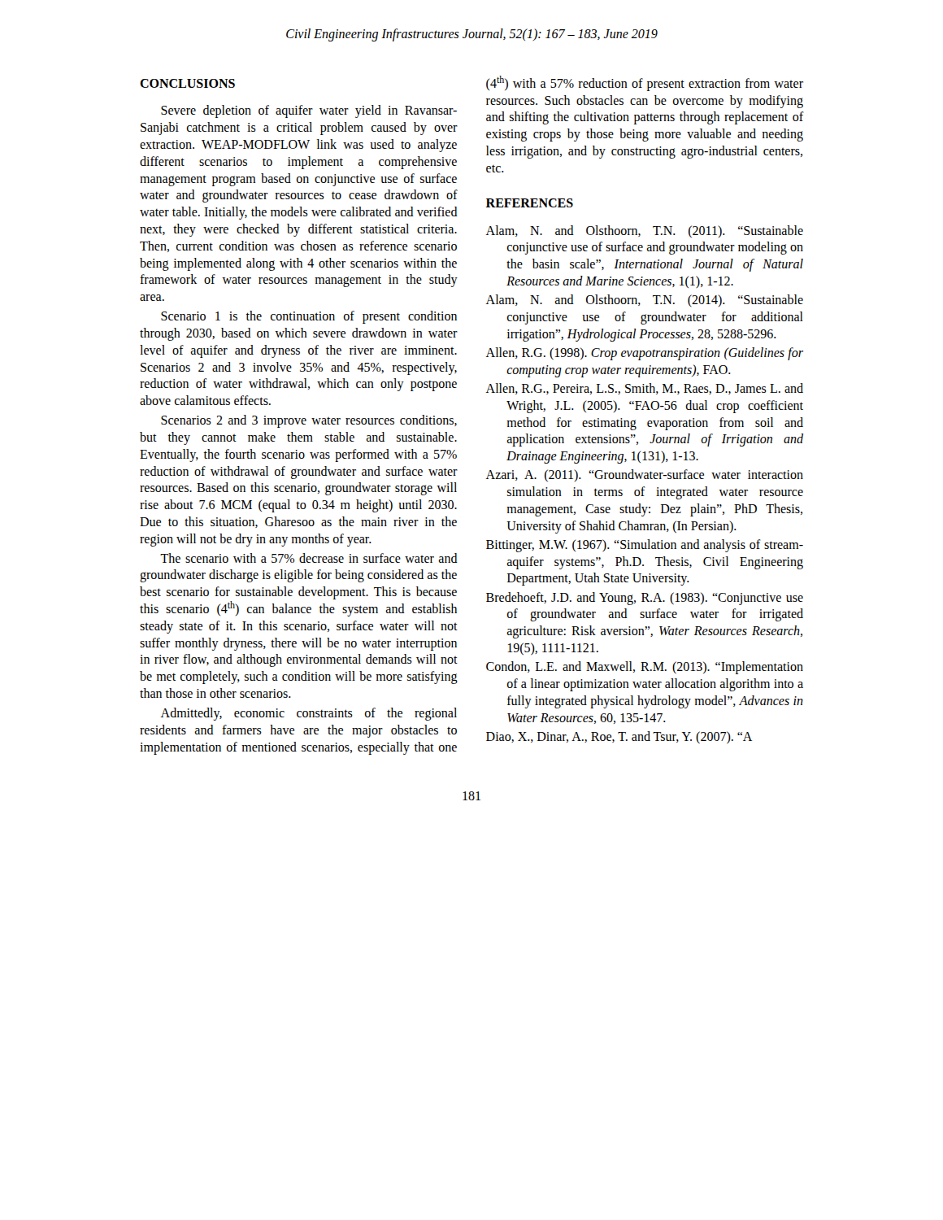Civil Engineering Infrastructures Journal, 52(1): 167 – 183, June 2019
Conclusions
Severe depletion of aquifer water yield in Ravansar-Sanjabi catchment is a critical problem caused by over extraction. WEAP-MODFLOW link was used to analyze different scenarios to implement a comprehensive management program based on conjunctive use of surface water and groundwater resources to cease drawdown of water table. Initially, the models were calibrated and verified next, they were checked by different statistical criteria. Then, current condition was chosen as reference scenario being implemented along with 4 other scenarios within the framework of water resources management in the study area.
Scenario 1 is the continuation of present condition through 2030, based on which severe drawdown in water level of aquifer and dryness of the river are imminent. Scenarios 2 and 3 involve 35% and 45%, respectively, reduction of water withdrawal, which can only postpone above calamitous effects.
Scenarios 2 and 3 improve water resources conditions, but they cannot make them stable and sustainable. Eventually, the fourth scenario was performed with a 57% reduction of withdrawal of groundwater and surface water resources. Based on this scenario, groundwater storage will rise about 7.6 MCM (equal to 0.34 m height) until 2030. Due to this situation, Gharesoo as the main river in the region will not be dry in any months of year.
The scenario with a 57% decrease in surface water and groundwater discharge is eligible for being considered as the best scenario for sustainable development. This is because this scenario (4th) can balance the system and establish steady state of it. In this scenario, surface water will not suffer monthly dryness, there will be no water interruption in river flow, and although environmental demands will not be met completely, such a condition will be more satisfying than those in other scenarios.
Admittedly, economic constraints of the regional residents and farmers have are the major obstacles to implementation of mentioned scenarios, especially that one (4th) with a 57% reduction of present extraction from water resources. Such obstacles can be overcome by modifying and shifting the cultivation patterns through replacement of existing crops by those being more valuable and needing less irrigation, and by constructing agro-industrial centers, etc.
References
Alam, N. and Olsthoorn, T.N. (2011). “Sustainable conjunctive use of surface and groundwater modeling on the basin scale”, International Journal of Natural Resources and Marine Sciences, 1(1), 1-12.
Alam, N. and Olsthoorn, T.N. (2014). “Sustainable conjunctive use of groundwater for additional irrigation”, Hydrological Processes, 28, 5288-5296.
Allen, R.G. (1998). Crop evapotranspiration (Guidelines for computing crop water requirements), FAO.
Allen, R.G., Pereira, L.S., Smith, M., Raes, D., James L. and Wright, J.L. (2005). “FAO-56 dual crop coefficient method for estimating evaporation from soil and application extensions”, Journal of Irrigation and Drainage Engineering, 1(131), 1-13.
Azari, A. (2011). “Groundwater-surface water interaction simulation in terms of integrated water resource management, Case study: Dez plain”, PhD Thesis, University of Shahid Chamran, (In Persian).
Bittinger, M.W. (1967). “Simulation and analysis of stream-aquifer systems”, Ph.D. Thesis, Civil Engineering Department, Utah State University.
Bredehoeft, J.D. and Young, R.A. (1983). “Conjunctive use of groundwater and surface water for irrigated agriculture: Risk aversion”, Water Resources Research, 19(5), 1111-1121.
Condon, L.E. and Maxwell, R.M. (2013). “Implementation of a linear optimization water allocation algorithm into a fully integrated physical hydrology model”, Advances in Water Resources, 60, 135-147.
Diao, X., Dinar, A., Roe, T. and Tsur, Y. (2007). “A
181